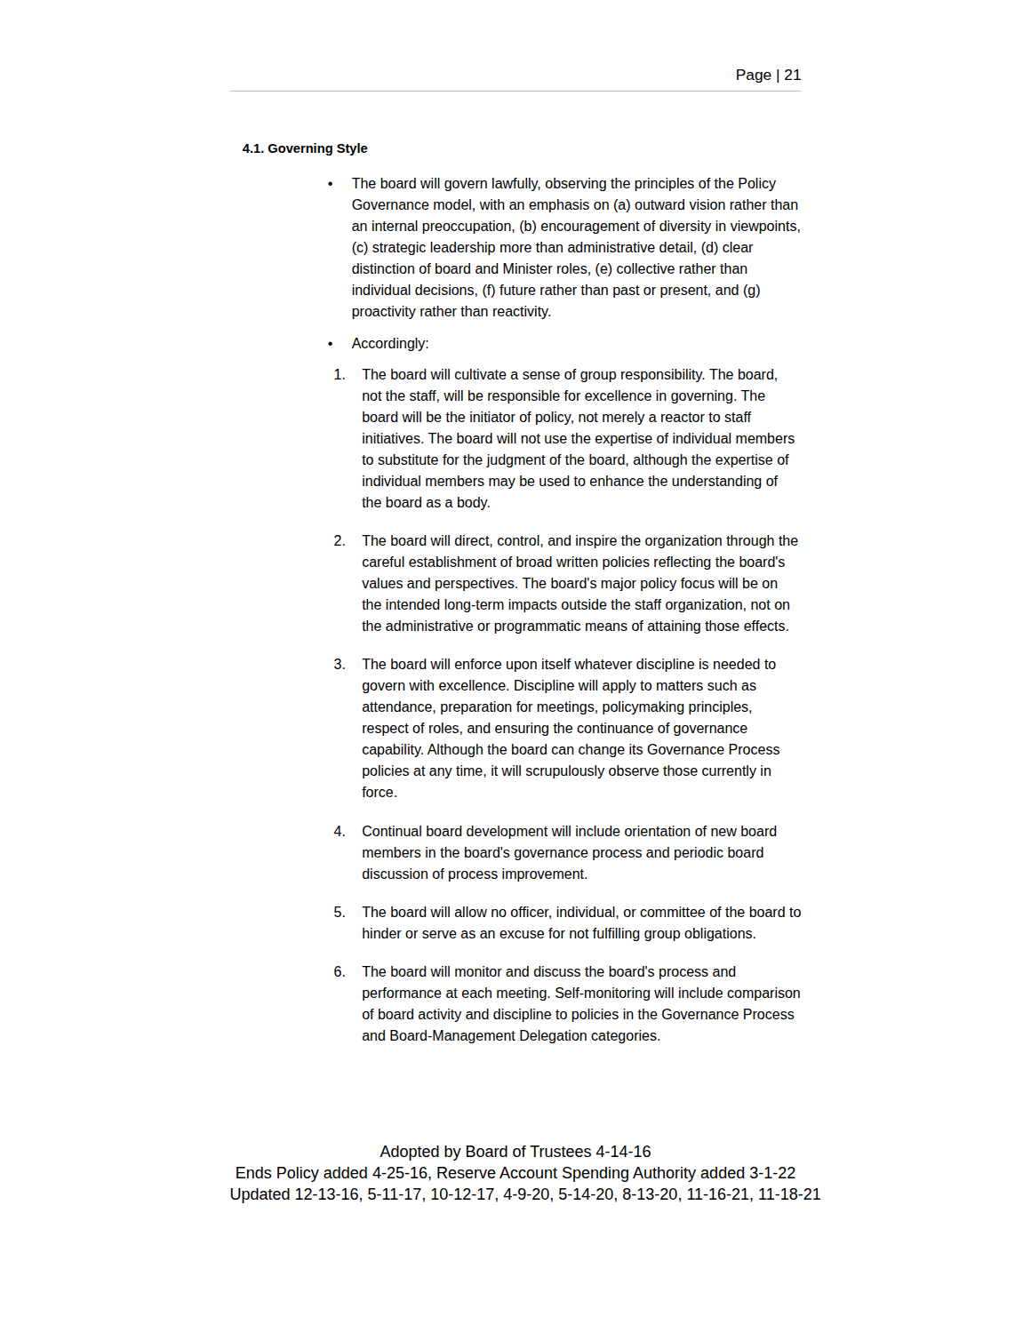Page | 21
4.1. Governing Style
The board will govern lawfully, observing the principles of the Policy Governance model, with an emphasis on (a) outward vision rather than an internal preoccupation, (b) encouragement of diversity in viewpoints, (c) strategic leadership more than administrative detail, (d) clear distinction of board and Minister roles, (e) collective rather than individual decisions, (f) future rather than past or present, and (g) proactivity rather than reactivity.
Accordingly:
The board will cultivate a sense of group responsibility. The board, not the staff, will be responsible for excellence in governing. The board will be the initiator of policy, not merely a reactor to staff initiatives. The board will not use the expertise of individual members to substitute for the judgment of the board, although the expertise of individual members may be used to enhance the understanding of the board as a body.
The board will direct, control, and inspire the organization through the careful establishment of broad written policies reflecting the board's values and perspectives. The board's major policy focus will be on the intended long-term impacts outside the staff organization, not on the administrative or programmatic means of attaining those effects.
The board will enforce upon itself whatever discipline is needed to govern with excellence. Discipline will apply to matters such as attendance, preparation for meetings, policymaking principles, respect of roles, and ensuring the continuance of governance capability. Although the board can change its Governance Process policies at any time, it will scrupulously observe those currently in force.
Continual board development will include orientation of new board members in the board's governance process and periodic board discussion of process improvement.
The board will allow no officer, individual, or committee of the board to hinder or serve as an excuse for not fulfilling group obligations.
The board will monitor and discuss the board's process and performance at each meeting. Self-monitoring will include comparison of board activity and discipline to policies in the Governance Process and Board-Management Delegation categories.
Adopted by Board of Trustees 4-14-16
Ends Policy added 4-25-16, Reserve Account Spending Authority added 3-1-22
Updated 12-13-16, 5-11-17, 10-12-17, 4-9-20, 5-14-20, 8-13-20, 11-16-21, 11-18-21